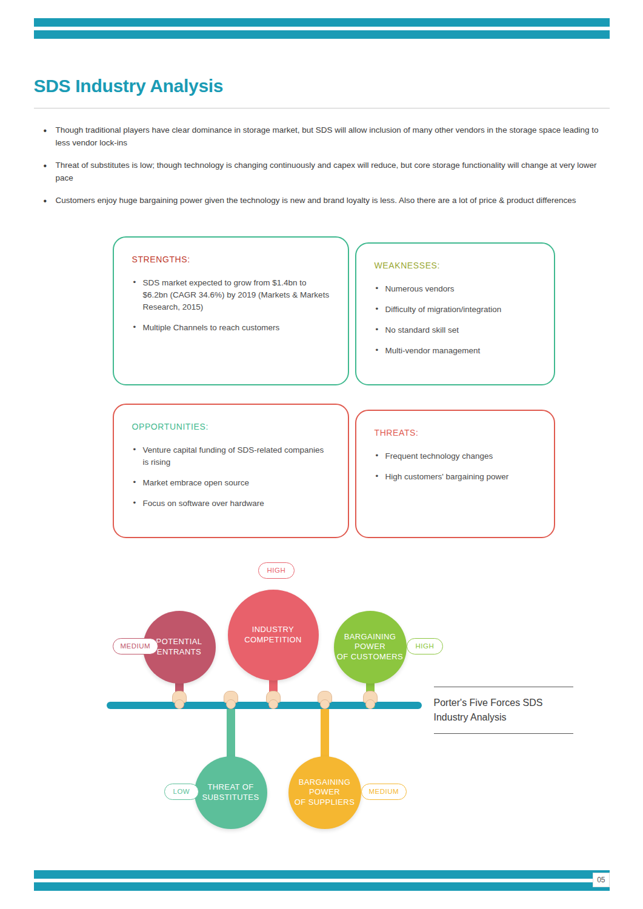SDS Industry Analysis
Though traditional players have clear dominance in storage market, but SDS will allow inclusion of many other vendors in the storage space leading to less vendor lock-ins
Threat of substitutes is low; though technology is changing continuously and capex will reduce, but core storage functionality will change at very lower pace
Customers enjoy huge bargaining power given the technology is new and brand loyalty is less. Also there are a lot of price & product differences
STRENGTHS:
SDS market expected to grow from $1.4bn to $6.2bn (CAGR 34.6%) by 2019 (Markets & Markets Research, 2015)
Multiple Channels to reach customers
WEAKNESSES:
Numerous vendors
Difficulty of migration/integration
No standard skill set
Multi-vendor management
OPPORTUNITIES:
Venture capital funding of SDS-related companies is rising
Market embrace open source
Focus on software over hardware
THREATS:
Frequent technology changes
High customers' bargaining power
POTENTIAL
ENTRANTS
INDUSTRY
COMPETITION
BARGAINING
POWER
OF CUSTOMERS
THREAT OF
SUBSTITUTES
BARGAINING
POWER
OF SUPPLIERS
MEDIUM
HIGH
HIGH
LOW
MEDIUM
Porter's Five Forces SDS Industry Analysis
05